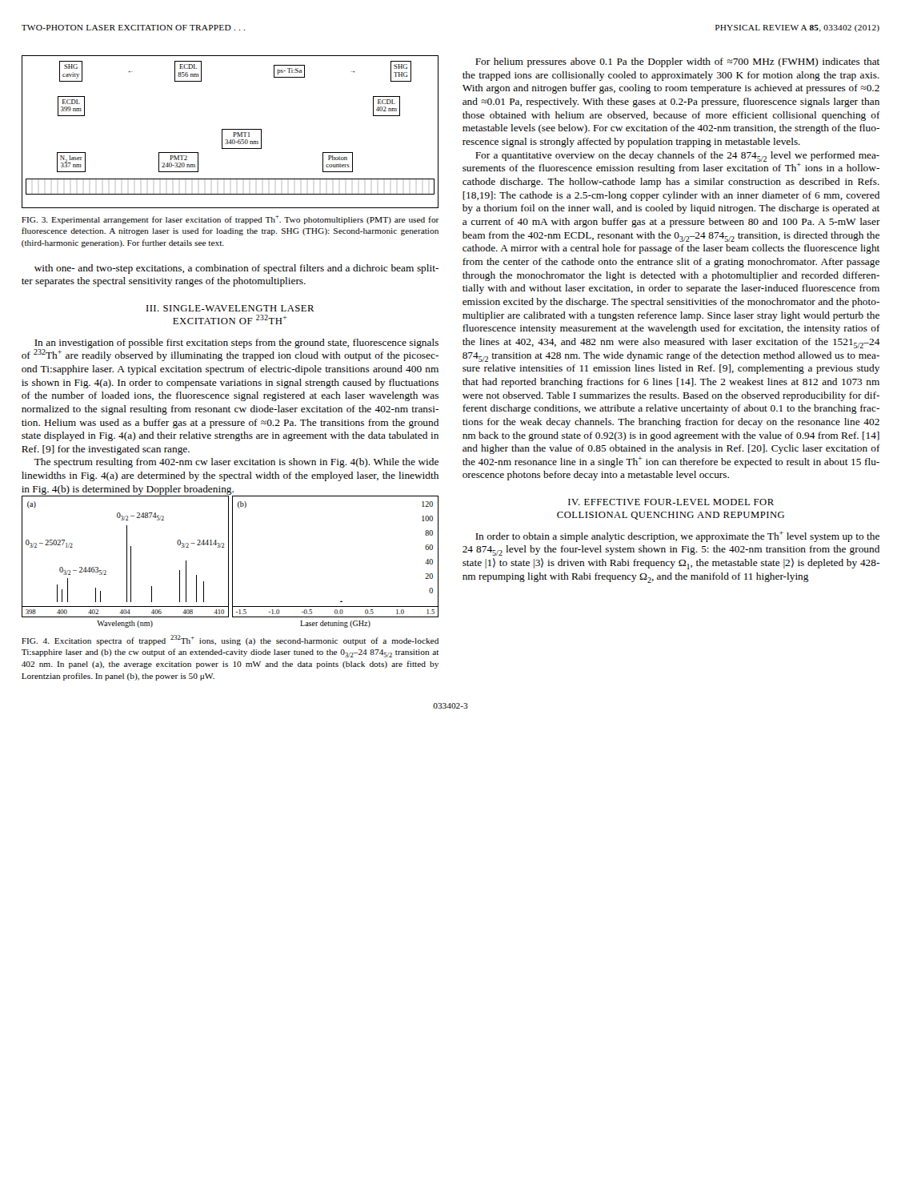Two-photon laser excitation of trapped . . .
PHYSICAL REVIEW A 85, 033402 (2012)
| SHG cavity | ← | ECDL 856 nm | | ps- Ti:Sa | → | SHG THG |
| ECDL 399 nm | | ECDL 402 nm |
| | PMT1 340-650 nm | |
| N 2 laser 337 nm | PMT2 240-320 nm | Photon counters |
FIG. 3. Experimental arrangement for laser excitation of trapped Th+. Two photomultipliers (PMT) are used for fluorescence detection. A nitrogen laser is used for loading the trap. SHG (THG): Second-harmonic generation (third-harmonic generation). For further details see text.
with one- and two-step excitations, a combination of spectral filters and a dichroic beam splitter separates the spectral sensitivity ranges of the photomultipliers.
III. Single-wavelength laser
excitation of 232Th+
In an investigation of possible first excitation steps from the ground state, fluorescence signals of 232Th+ are readily observed by illuminating the trapped ion cloud with output of the picosecond Ti:sapphire laser. A typical excitation spectrum of electric-dipole transitions around 400 nm is shown in Fig. 4(a). In order to compensate variations in signal strength caused by fluctuations of the number of loaded ions, the fluorescence signal registered at each laser wavelength was normalized to the signal resulting from resonant cw diode-laser excitation of the 402-nm transition. Helium was used as a buffer gas at a pressure of ≈0.2 Pa. The transitions from the ground state displayed in Fig. 4(a) and their relative strengths are in agreement with the data tabulated in Ref. [9] for the investigated scan range.
The spectrum resulting from 402-nm cw laser excitation is shown in Fig. 4(b). While the wide linewidths in Fig. 4(a) are determined by the spectral width of the employed laser, the linewidth in Fig. 4(b) is determined by Doppler broadening.
(a) 03/2 – 248745/2 03/2 – 250271/2 03/2 – 244143/2 03/2 – 244635/2
398400402404406408410
Wavelength (nm)
(b) 120 100 80 60 40 20 0
-1.5-1.0-0.50.00.51.01.5
Laser detuning (GHz)
FIG. 4. Excitation spectra of trapped 232Th+ ions, using (a) the second-harmonic output of a mode-locked Ti:sapphire laser and (b) the cw output of an extended-cavity diode laser tuned to the 03/2–24 8745/2 transition at 402 nm. In panel (a), the average excitation power is 10 mW and the data points (black dots) are fitted by Lorentzian profiles. In panel (b), the power is 50 μW.
For helium pressures above 0.1 Pa the Doppler width of ≈700 MHz (FWHM) indicates that the trapped ions are collisionally cooled to approximately 300 K for motion along the trap axis. With argon and nitrogen buffer gas, cooling to room temperature is achieved at pressures of ≈0.2 and ≈0.01 Pa, respectively. With these gases at 0.2-Pa pressure, fluorescence signals larger than those obtained with helium are observed, because of more efficient collisional quenching of metastable levels (see below). For cw excitation of the 402-nm transition, the strength of the fluorescence signal is strongly affected by population trapping in metastable levels.
For a quantitative overview on the decay channels of the 24 8745/2 level we performed measurements of the fluorescence emission resulting from laser excitation of Th+ ions in a hollow-cathode discharge. The hollow-cathode lamp has a similar construction as described in Refs. [18,19]: The cathode is a 2.5-cm-long copper cylinder with an inner diameter of 6 mm, covered by a thorium foil on the inner wall, and is cooled by liquid nitrogen. The discharge is operated at a current of 40 mA with argon buffer gas at a pressure between 80 and 100 Pa. A 5-mW laser beam from the 402-nm ECDL, resonant with the 03/2–24 8745/2 transition, is directed through the cathode. A mirror with a central hole for passage of the laser beam collects the fluorescence light from the center of the cathode onto the entrance slit of a grating monochromator. After passage through the monochromator the light is detected with a photomultiplier and recorded differentially with and without laser excitation, in order to separate the laser-induced fluorescence from emission excited by the discharge. The spectral sensitivities of the monochromator and the photomultiplier are calibrated with a tungsten reference lamp. Since laser stray light would perturb the fluorescence intensity measurement at the wavelength used for excitation, the intensity ratios of the lines at 402, 434, and 482 nm were also measured with laser excitation of the 15215/2–24 8745/2 transition at 428 nm. The wide dynamic range of the detection method allowed us to measure relative intensities of 11 emission lines listed in Ref. [9], complementing a previous study that had reported branching fractions for 6 lines [14]. The 2 weakest lines at 812 and 1073 nm were not observed. Table I summarizes the results. Based on the observed reproducibility for different discharge conditions, we attribute a relative uncertainty of about 0.1 to the branching fractions for the weak decay channels. The branching fraction for decay on the resonance line 402 nm back to the ground state of 0.92(3) is in good agreement with the value of 0.94 from Ref. [14] and higher than the value of 0.85 obtained in the analysis in Ref. [20]. Cyclic laser excitation of the 402-nm resonance line in a single Th+ ion can therefore be expected to result in about 15 fluorescence photons before decay into a metastable level occurs.
IV. Effective four-level model for
collisional quenching and repumping
In order to obtain a simple analytic description, we approximate the Th+ level system up to the 24 8745/2 level by the four-level system shown in Fig. 5: the 402-nm transition from the ground state |1⟩ to state |3⟩ is driven with Rabi frequency Ω1, the metastable state |2⟩ is depleted by 428-nm repumping light with Rabi frequency Ω2, and the manifold of 11 higher-lying
033402-3